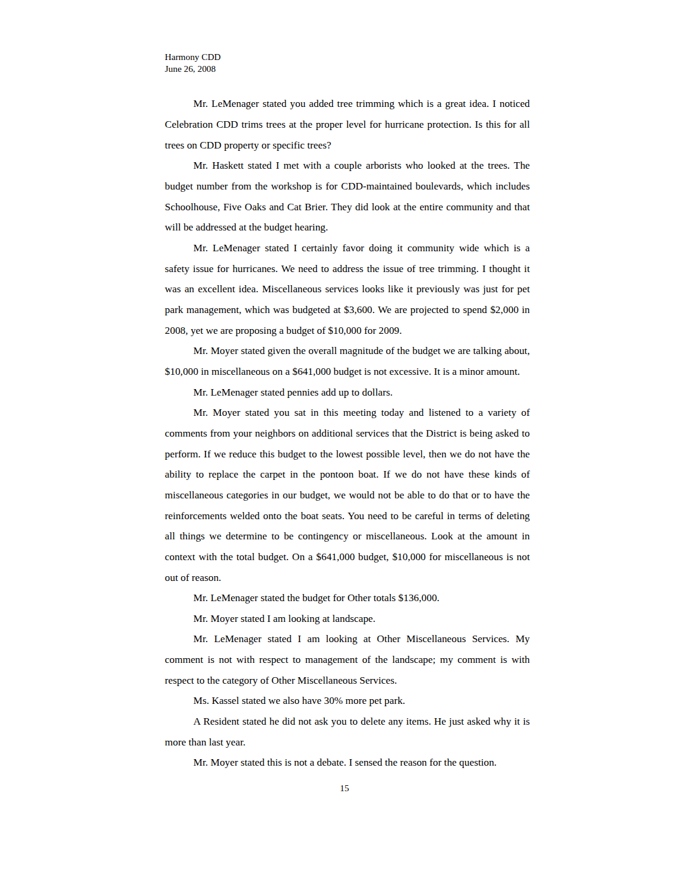Harmony CDD
June 26, 2008
Mr. LeMenager stated you added tree trimming which is a great idea. I noticed Celebration CDD trims trees at the proper level for hurricane protection. Is this for all trees on CDD property or specific trees?
Mr. Haskett stated I met with a couple arborists who looked at the trees. The budget number from the workshop is for CDD-maintained boulevards, which includes Schoolhouse, Five Oaks and Cat Brier. They did look at the entire community and that will be addressed at the budget hearing.
Mr. LeMenager stated I certainly favor doing it community wide which is a safety issue for hurricanes. We need to address the issue of tree trimming. I thought it was an excellent idea. Miscellaneous services looks like it previously was just for pet park management, which was budgeted at $3,600. We are projected to spend $2,000 in 2008, yet we are proposing a budget of $10,000 for 2009.
Mr. Moyer stated given the overall magnitude of the budget we are talking about, $10,000 in miscellaneous on a $641,000 budget is not excessive. It is a minor amount.
Mr. LeMenager stated pennies add up to dollars.
Mr. Moyer stated you sat in this meeting today and listened to a variety of comments from your neighbors on additional services that the District is being asked to perform. If we reduce this budget to the lowest possible level, then we do not have the ability to replace the carpet in the pontoon boat. If we do not have these kinds of miscellaneous categories in our budget, we would not be able to do that or to have the reinforcements welded onto the boat seats. You need to be careful in terms of deleting all things we determine to be contingency or miscellaneous. Look at the amount in context with the total budget. On a $641,000 budget, $10,000 for miscellaneous is not out of reason.
Mr. LeMenager stated the budget for Other totals $136,000.
Mr. Moyer stated I am looking at landscape.
Mr. LeMenager stated I am looking at Other Miscellaneous Services. My comment is not with respect to management of the landscape; my comment is with respect to the category of Other Miscellaneous Services.
Ms. Kassel stated we also have 30% more pet park.
A Resident stated he did not ask you to delete any items. He just asked why it is more than last year.
Mr. Moyer stated this is not a debate. I sensed the reason for the question.
15